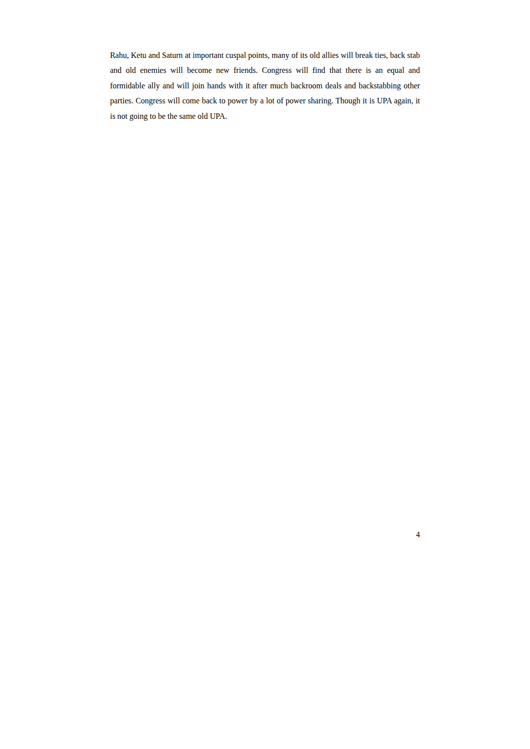Rahu, Ketu and Saturn at important cuspal points, many of its old allies will break ties, back stab and old enemies will become new friends. Congress will find that there is an equal and formidable ally and will join hands with it after much backroom deals and backstabbing other parties. Congress will come back to power by a lot of power sharing. Though it is UPA again, it is not going to be the same old UPA.
4